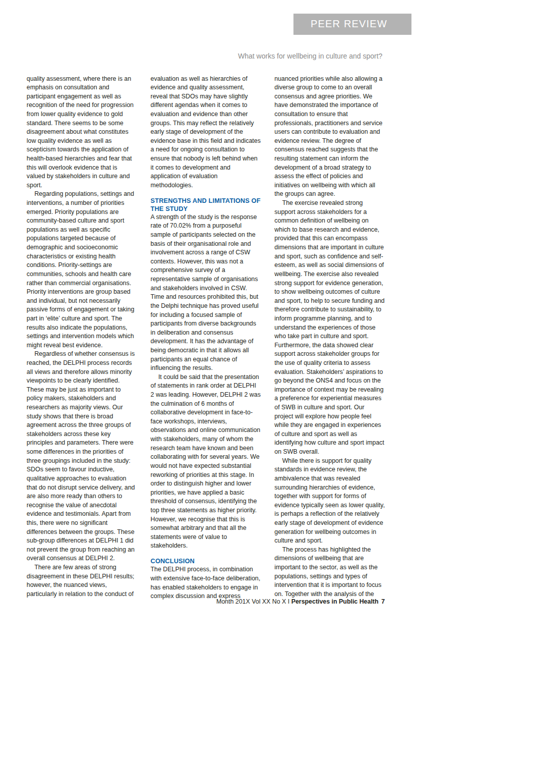PEER REVIEW
What works for wellbeing in culture and sport?
quality assessment, where there is an emphasis on consultation and participant engagement as well as recognition of the need for progression from lower quality evidence to gold standard. There seems to be some disagreement about what constitutes low quality evidence as well as scepticism towards the application of health-based hierarchies and fear that this will overlook evidence that is valued by stakeholders in culture and sport.
Regarding populations, settings and interventions, a number of priorities emerged. Priority populations are community-based culture and sport populations as well as specific populations targeted because of demographic and socioeconomic characteristics or existing health conditions. Priority-settings are communities, schools and health care rather than commercial organisations. Priority interventions are group based and individual, but not necessarily passive forms of engagement or taking part in ‘elite’ culture and sport. The results also indicate the populations, settings and intervention models which might reveal best evidence.
Regardless of whether consensus is reached, the DELPHI process records all views and therefore allows minority viewpoints to be clearly identified. These may be just as important to policy makers, stakeholders and researchers as majority views. Our study shows that there is broad agreement across the three groups of stakeholders across these key principles and parameters. There were some differences in the priorities of three groupings included in the study: SDOs seem to favour inductive, qualitative approaches to evaluation that do not disrupt service delivery, and are also more ready than others to recognise the value of anecdotal evidence and testimonials. Apart from this, there were no significant differences between the groups. These sub-group differences at DELPHI 1 did not prevent the group from reaching an overall consensus at DELPHI 2.
There are few areas of strong disagreement in these DELPHI results; however, the nuanced views, particularly in relation to the conduct of evaluation as well as hierarchies of evidence and quality assessment, reveal that SDOs may have slightly different agendas when it comes to evaluation and evidence than other groups. This may reflect the relatively early stage of development of the evidence base in this field and indicates a need for ongoing consultation to ensure that nobody is left behind when it comes to development and application of evaluation methodologies.
STRENGTHS AND LIMITATIONS OF THE STUDY
A strength of the study is the response rate of 70.02% from a purposeful sample of participants selected on the basis of their organisational role and involvement across a range of CSW contexts. However, this was not a comprehensive survey of a representative sample of organisations and stakeholders involved in CSW. Time and resources prohibited this, but the Delphi technique has proved useful for including a focused sample of participants from diverse backgrounds in deliberation and consensus development. It has the advantage of being democratic in that it allows all participants an equal chance of influencing the results.
It could be said that the presentation of statements in rank order at DELPHI 2 was leading. However, DELPHI 2 was the culmination of 6 months of collaborative development in face-to-face workshops, interviews, observations and online communication with stakeholders, many of whom the research team have known and been collaborating with for several years. We would not have expected substantial reworking of priorities at this stage. In order to distinguish higher and lower priorities, we have applied a basic threshold of consensus, identifying the top three statements as higher priority. However, we recognise that this is somewhat arbitrary and that all the statements were of value to stakeholders.
CONCLUSION
The DELPHI process, in combination with extensive face-to-face deliberation, has enabled stakeholders to engage in complex discussion and express nuanced priorities while also allowing a diverse group to come to an overall consensus and agree priorities. We have demonstrated the importance of consultation to ensure that professionals, practitioners and service users can contribute to evaluation and evidence review. The degree of consensus reached suggests that the resulting statement can inform the development of a broad strategy to assess the effect of policies and initiatives on wellbeing with which all the groups can agree.
The exercise revealed strong support across stakeholders for a common definition of wellbeing on which to base research and evidence, provided that this can encompass dimensions that are important in culture and sport, such as confidence and self-esteem, as well as social dimensions of wellbeing. The exercise also revealed strong support for evidence generation, to show wellbeing outcomes of culture and sport, to help to secure funding and therefore contribute to sustainability, to inform programme planning, and to understand the experiences of those who take part in culture and sport. Furthermore, the data showed clear support across stakeholder groups for the use of quality criteria to assess evaluation. Stakeholders’ aspirations to go beyond the ONS4 and focus on the importance of context may be revealing a preference for experiential measures of SWB in culture and sport. Our project will explore how people feel while they are engaged in experiences of culture and sport as well as identifying how culture and sport impact on SWB overall.
While there is support for quality standards in evidence review, the ambivalence that was revealed surrounding hierarchies of evidence, together with support for forms of evidence typically seen as lower quality, is perhaps a reflection of the relatively early stage of development of evidence generation for wellbeing outcomes in culture and sport.
The process has highlighted the dimensions of wellbeing that are important to the sector, as well as the populations, settings and types of intervention that it is important to focus on. Together with the analysis of the
Month 201X Vol XX No X I Perspectives in Public Health 7